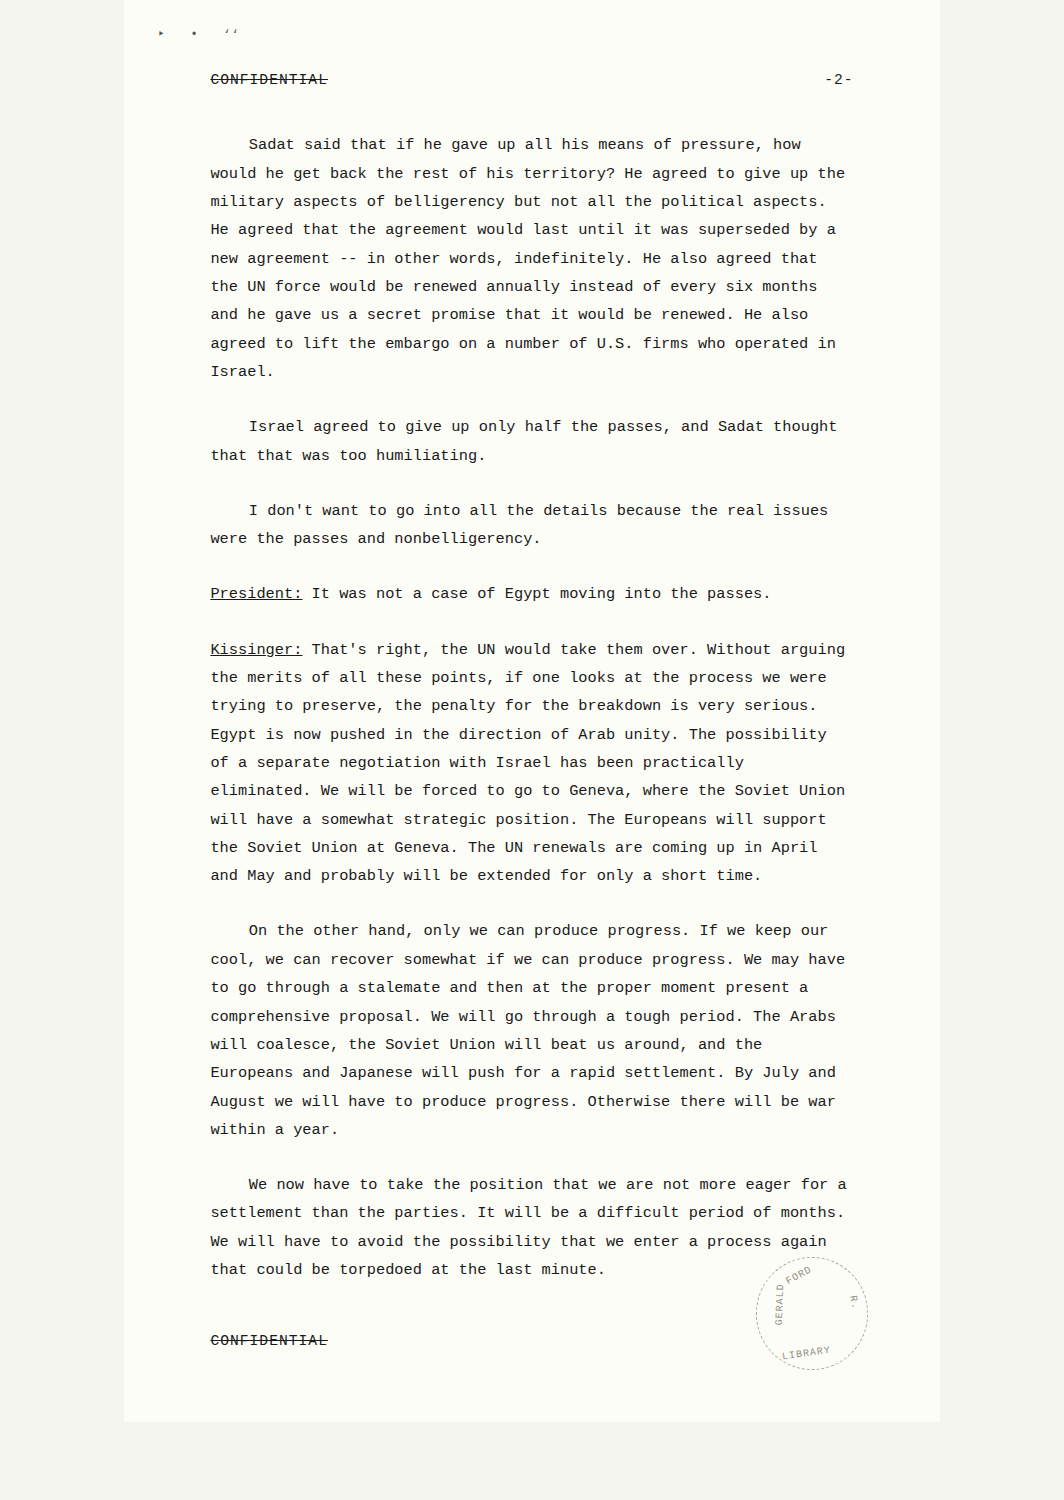‣ • ‘‘
CONFIDENTIAL -2-
Sadat said that if he gave up all his means of pressure, how would he get back the rest of his territory? He agreed to give up the military aspects of belligerency but not all the political aspects. He agreed that the agreement would last until it was superseded by a new agreement -- in other words, indefinitely. He also agreed that the UN force would be renewed annually instead of every six months and he gave us a secret promise that it would be renewed. He also agreed to lift the embargo on a number of U.S. firms who operated in Israel.
Israel agreed to give up only half the passes, and Sadat thought that that was too humiliating.
I don't want to go into all the details because the real issues were the passes and nonbelligerency.
President: It was not a case of Egypt moving into the passes.
Kissinger: That's right, the UN would take them over. Without arguing the merits of all these points, if one looks at the process we were trying to preserve, the penalty for the breakdown is very serious. Egypt is now pushed in the direction of Arab unity. The possibility of a separate negotiation with Israel has been practically eliminated. We will be forced to go to Geneva, where the Soviet Union will have a somewhat strategic position. The Europeans will support the Soviet Union at Geneva. The UN renewals are coming up in April and May and probably will be extended for only a short time.
On the other hand, only we can produce progress. If we keep our cool, we can recover somewhat if we can produce progress. We may have to go through a stalemate and then at the proper moment present a comprehensive proposal. We will go through a tough period. The Arabs will coalesce, the Soviet Union will beat us around, and the Europeans and Japanese will push for a rapid settlement. By July and August we will have to produce progress. Otherwise there will be war within a year.
We now have to take the position that we are not more eager for a settlement than the parties. It will be a difficult period of months. We will have to avoid the possibility that we enter a process again that could be torpedoed at the last minute.
CONFIDENTIAL
FORD GERALD LIBRARY R.